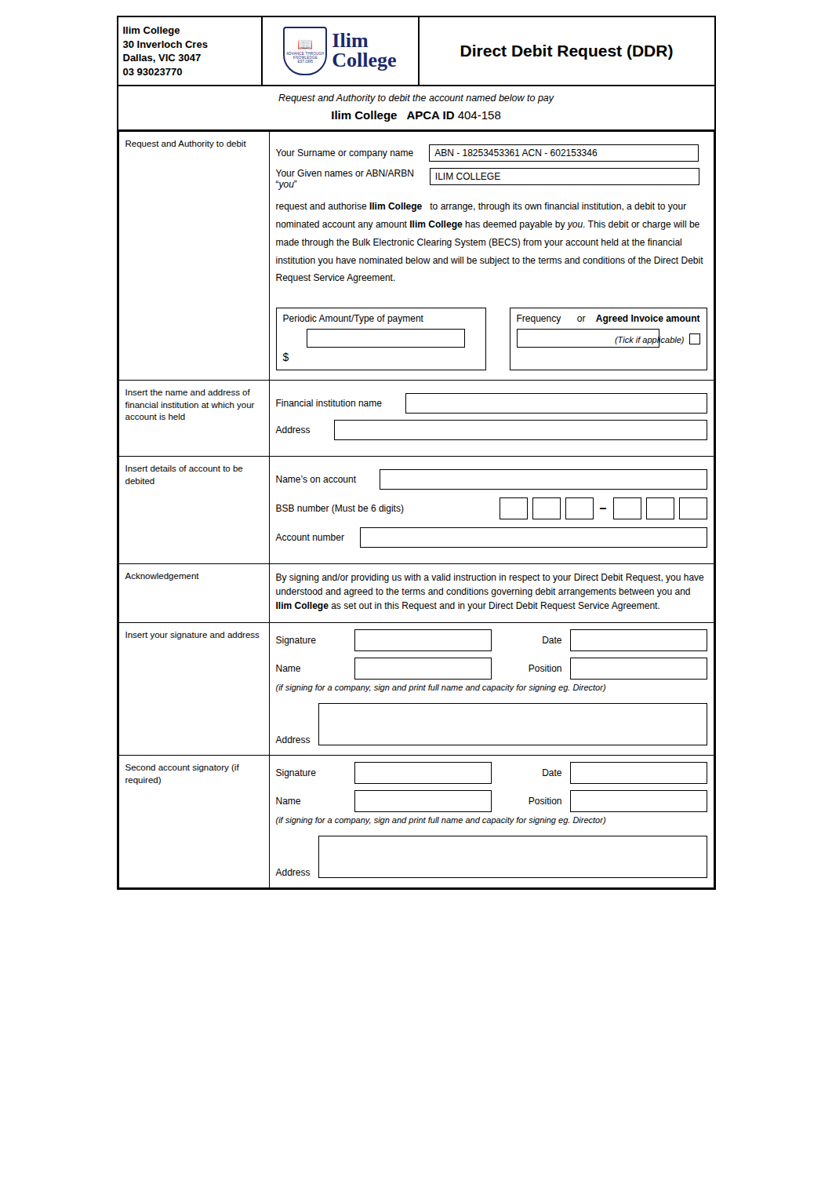Ilim College
30 Inverloch Cres
Dallas, VIC 3047
03 93023770
📖
ADVANCE THROUGH KNOWLEDGE
EST.1995
Ilim
College
Direct Debit Request (DDR)
Request and Authority to debit the account named below to pay
Ilim College APCA ID 404-158
| Request and Authority to debit | Your Surname or company name ABN - 18253453361 ACN - 602153346 Your Given names or ABN/ARBN “ you ” ILIM COLLEGE request and authorise Ilim College to arrange, through its own financial institution, a debit to your nominated account any amount Ilim College has deemed payable by you . This debit or charge will be made through the Bulk Electronic Clearing System (BECS) from your account held at the financial institution you have nominated below and will be subject to the terms and conditions of the Direct Debit Request Service Agreement. Periodic Amount/Type of payment $ Frequency or Agreed Invoice amount (Tick if applicable) |
| Insert the name and address of financial institution at which your account is held | Financial institution name Address |
| Insert details of account to be debited | Name’s on account BSB number (Must be 6 digits) – Account number |
| Acknowledgement | By signing and/or providing us with a valid instruction in respect to your Direct Debit Request, you have understood and agreed to the terms and conditions governing debit arrangements between you and Ilim College as set out in this Request and in your Direct Debit Request Service Agreement. |
| Insert your signature and address | Signature Date Name Position (if signing for a company, sign and print full name and capacity for signing eg. Director) Address |
| Second account signatory (if required) | Signature Date Name Position (if signing for a company, sign and print full name and capacity for signing eg. Director) Address |